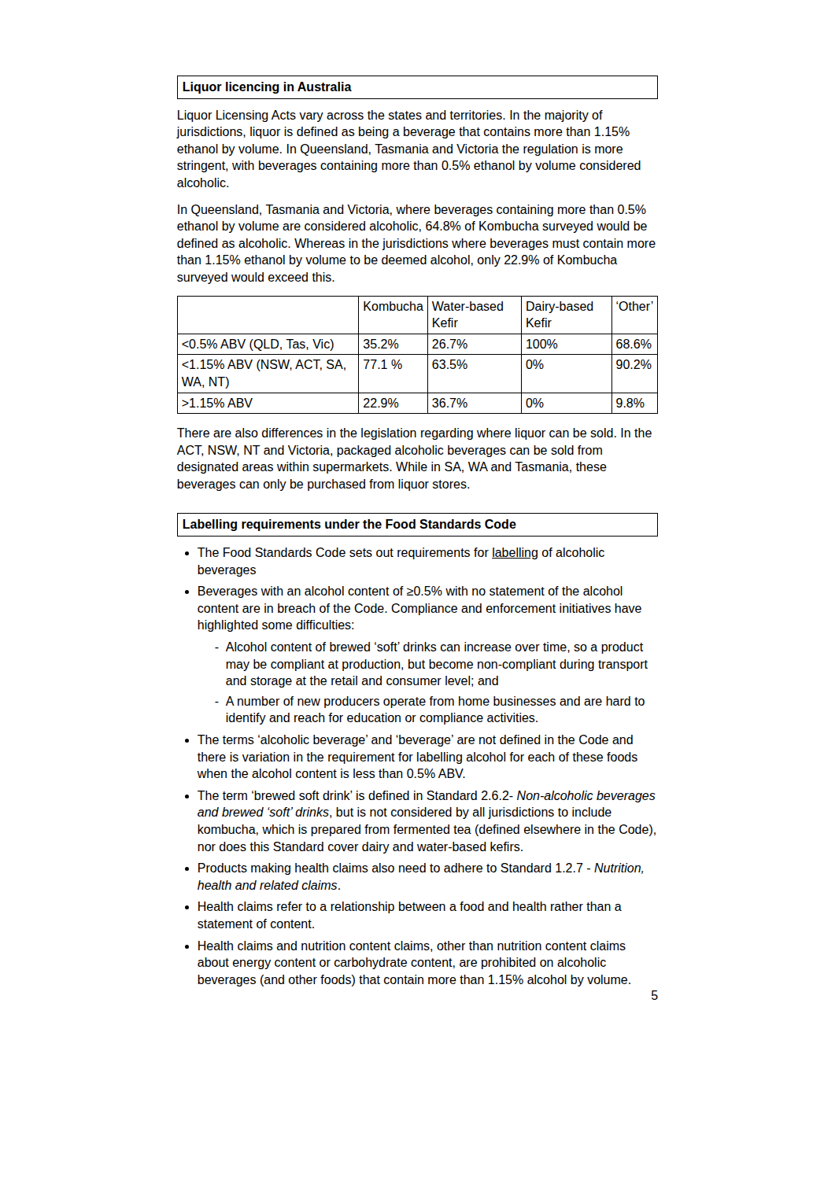Liquor licencing in Australia
Liquor Licensing Acts vary across the states and territories. In the majority of jurisdictions, liquor is defined as being a beverage that contains more than 1.15% ethanol by volume. In Queensland, Tasmania and Victoria the regulation is more stringent, with beverages containing more than 0.5% ethanol by volume considered alcoholic.
In Queensland, Tasmania and Victoria, where beverages containing more than 0.5% ethanol by volume are considered alcoholic, 64.8% of Kombucha surveyed would be defined as alcoholic. Whereas in the jurisdictions where beverages must contain more than 1.15% ethanol by volume to be deemed alcohol, only 22.9% of Kombucha surveyed would exceed this.
| | Kombucha | Water-based Kefir | Dairy-based Kefir | ‘Other’ |
| --- | --- | --- | --- | --- |
| <0.5% ABV (QLD, Tas, Vic) | 35.2% | 26.7% | 100% | 68.6% |
| <1.15% ABV (NSW, ACT, SA, WA, NT) | 77.1 % | 63.5% | 0% | 90.2% |
| >1.15% ABV | 22.9% | 36.7% | 0% | 9.8% |
There are also differences in the legislation regarding where liquor can be sold. In the ACT, NSW, NT and Victoria, packaged alcoholic beverages can be sold from designated areas within supermarkets. While in SA, WA and Tasmania, these beverages can only be purchased from liquor stores.
Labelling requirements under the Food Standards Code
The Food Standards Code sets out requirements for labelling of alcoholic beverages
Beverages with an alcohol content of ≥0.5% with no statement of the alcohol content are in breach of the Code. Compliance and enforcement initiatives have highlighted some difficulties:
Alcohol content of brewed ‘soft’ drinks can increase over time, so a product may be compliant at production, but become non-compliant during transport and storage at the retail and consumer level; and
A number of new producers operate from home businesses and are hard to identify and reach for education or compliance activities.
The terms ‘alcoholic beverage’ and ‘beverage’ are not defined in the Code and there is variation in the requirement for labelling alcohol for each of these foods when the alcohol content is less than 0.5% ABV.
The term ‘brewed soft drink’ is defined in Standard 2.6.2- Non-alcoholic beverages and brewed ‘soft’ drinks, but is not considered by all jurisdictions to include kombucha, which is prepared from fermented tea (defined elsewhere in the Code), nor does this Standard cover dairy and water-based kefirs.
Products making health claims also need to adhere to Standard 1.2.7 - Nutrition, health and related claims.
Health claims refer to a relationship between a food and health rather than a statement of content.
Health claims and nutrition content claims, other than nutrition content claims about energy content or carbohydrate content, are prohibited on alcoholic beverages (and other foods) that contain more than 1.15% alcohol by volume.
5